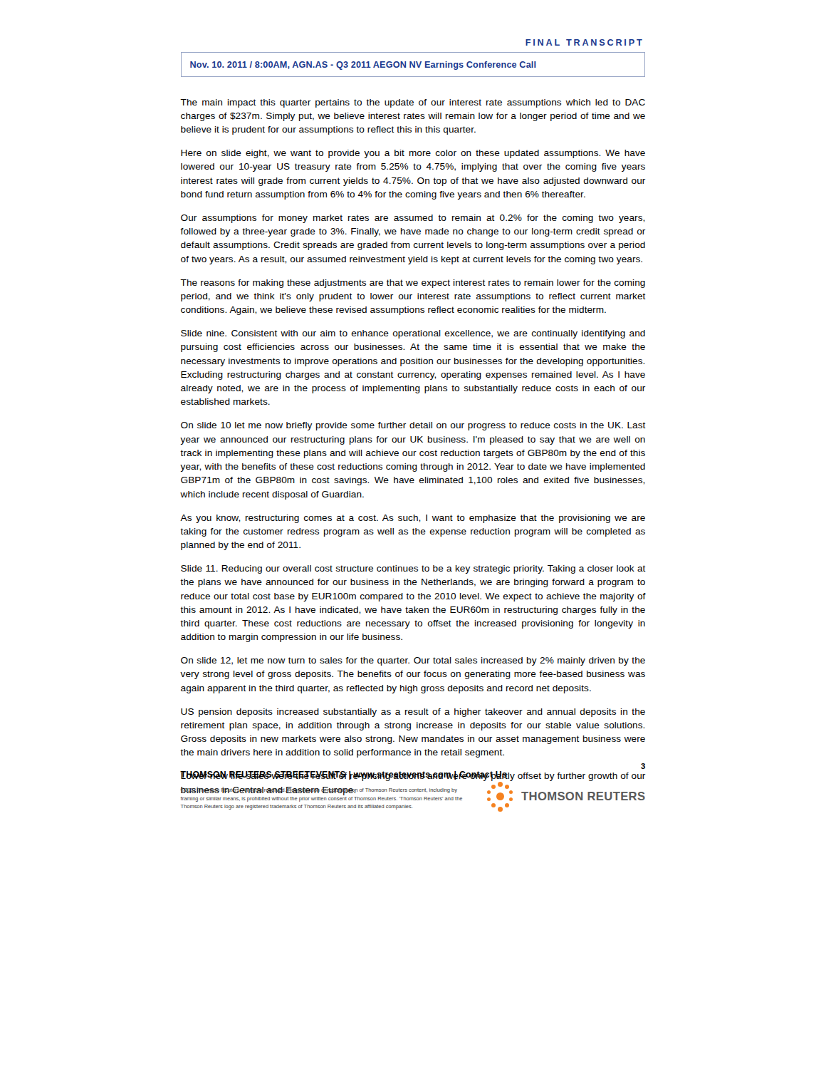FINAL TRANSCRIPT
Nov. 10. 2011 / 8:00AM, AGN.AS - Q3 2011 AEGON NV Earnings Conference Call
The main impact this quarter pertains to the update of our interest rate assumptions which led to DAC charges of $237m. Simply put, we believe interest rates will remain low for a longer period of time and we believe it is prudent for our assumptions to reflect this in this quarter.
Here on slide eight, we want to provide you a bit more color on these updated assumptions. We have lowered our 10-year US treasury rate from 5.25% to 4.75%, implying that over the coming five years interest rates will grade from current yields to 4.75%. On top of that we have also adjusted downward our bond fund return assumption from 6% to 4% for the coming five years and then 6% thereafter.
Our assumptions for money market rates are assumed to remain at 0.2% for the coming two years, followed by a three-year grade to 3%. Finally, we have made no change to our long-term credit spread or default assumptions. Credit spreads are graded from current levels to long-term assumptions over a period of two years. As a result, our assumed reinvestment yield is kept at current levels for the coming two years.
The reasons for making these adjustments are that we expect interest rates to remain lower for the coming period, and we think it's only prudent to lower our interest rate assumptions to reflect current market conditions. Again, we believe these revised assumptions reflect economic realities for the midterm.
Slide nine. Consistent with our aim to enhance operational excellence, we are continually identifying and pursuing cost efficiencies across our businesses. At the same time it is essential that we make the necessary investments to improve operations and position our businesses for the developing opportunities. Excluding restructuring charges and at constant currency, operating expenses remained level. As I have already noted, we are in the process of implementing plans to substantially reduce costs in each of our established markets.
On slide 10 let me now briefly provide some further detail on our progress to reduce costs in the UK. Last year we announced our restructuring plans for our UK business. I'm pleased to say that we are well on track in implementing these plans and will achieve our cost reduction targets of GBP80m by the end of this year, with the benefits of these cost reductions coming through in 2012. Year to date we have implemented GBP71m of the GBP80m in cost savings. We have eliminated 1,100 roles and exited five businesses, which include recent disposal of Guardian.
As you know, restructuring comes at a cost. As such, I want to emphasize that the provisioning we are taking for the customer redress program as well as the expense reduction program will be completed as planned by the end of 2011.
Slide 11. Reducing our overall cost structure continues to be a key strategic priority. Taking a closer look at the plans we have announced for our business in the Netherlands, we are bringing forward a program to reduce our total cost base by EUR100m compared to the 2010 level. We expect to achieve the majority of this amount in 2012. As I have indicated, we have taken the EUR60m in restructuring charges fully in the third quarter. These cost reductions are necessary to offset the increased provisioning for longevity in addition to margin compression in our life business.
On slide 12, let me now turn to sales for the quarter. Our total sales increased by 2% mainly driven by the very strong level of gross deposits. The benefits of our focus on generating more fee-based business was again apparent in the third quarter, as reflected by high gross deposits and record net deposits.
US pension deposits increased substantially as a result of a higher takeover and annual deposits in the retirement plan space, in addition through a strong increase in deposits for our stable value solutions. Gross deposits in new markets were also strong. New mandates in our asset management business were the main drivers here in addition to solid performance in the retail segment.
Lower new life sales were the result of re-pricing actions and were only partly offset by further growth of our business in Central and Eastern Europe.
3
THOMSON REUTERS STREETEVENTS | www.streetevents.com | Contact Us
©2011 Thomson Reuters. All rights reserved. Republication or redistribution of Thomson Reuters content, including by framing or similar means, is prohibited without the prior written consent of Thomson Reuters. 'Thomson Reuters' and the Thomson Reuters logo are registered trademarks of Thomson Reuters and its affiliated companies.
THOMSON REUTERS